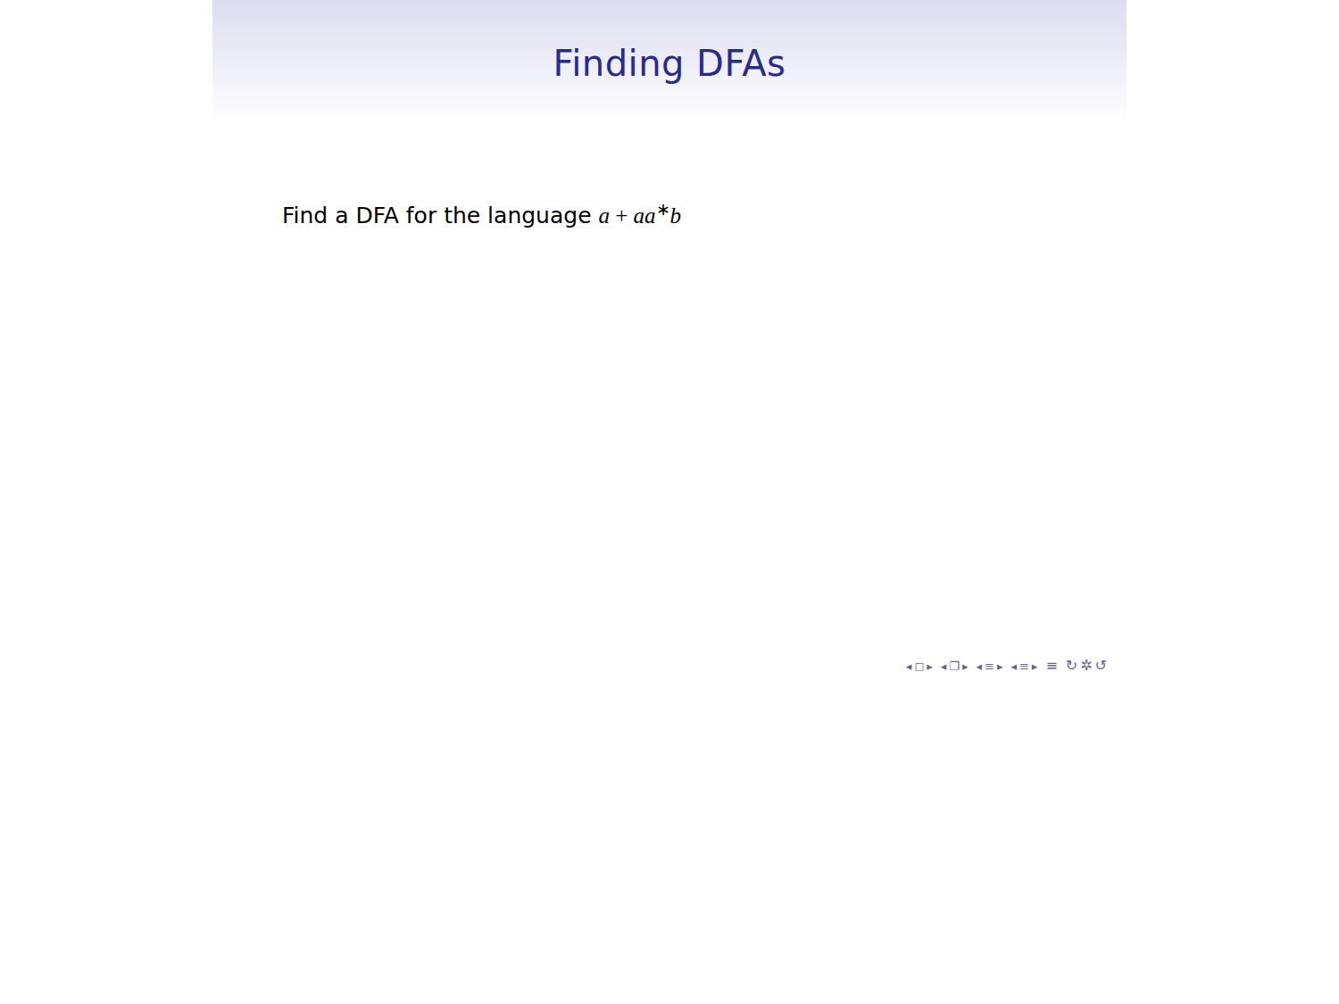Finding DFAs
Find a DFA for the language a + aa∗b
◂◻▸ ◂❐▸ ◂≡▸ ◂≡▸ ≡ ↻✲↺